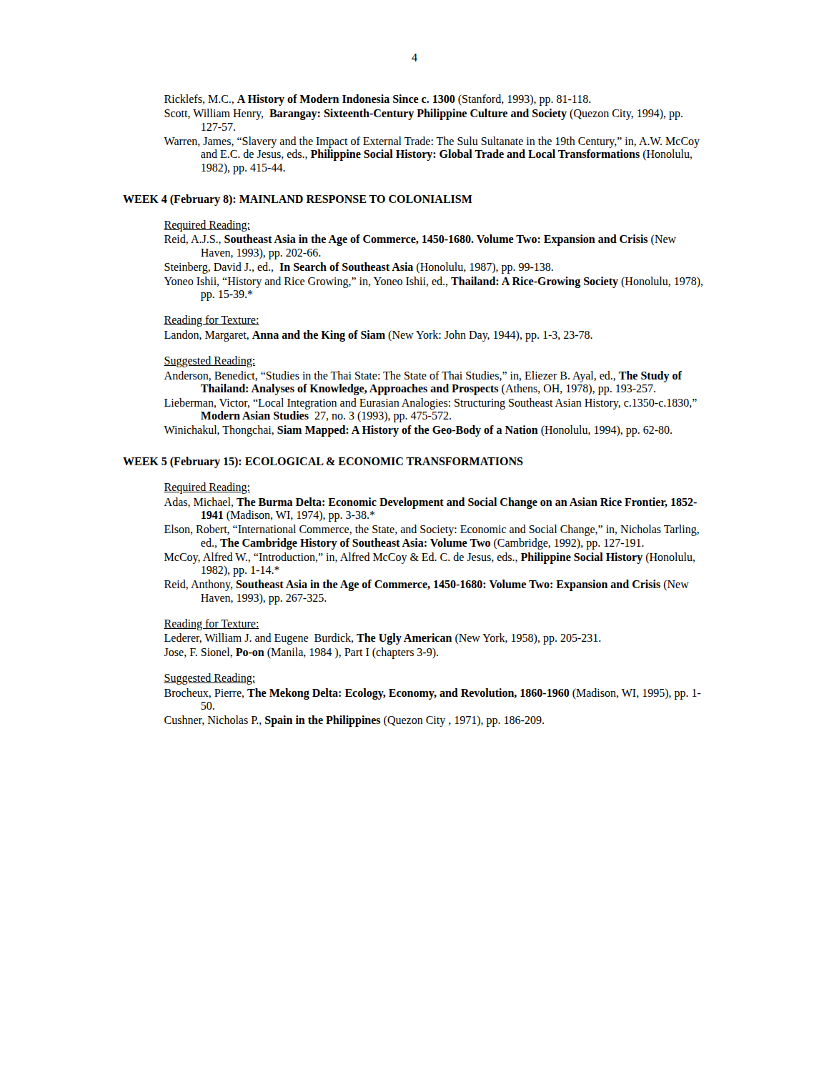4
Ricklefs, M.C., A History of Modern Indonesia Since c. 1300 (Stanford, 1993), pp. 81-118.
Scott, William Henry, Barangay: Sixteenth-Century Philippine Culture and Society (Quezon City, 1994), pp. 127-57.
Warren, James, “Slavery and the Impact of External Trade: The Sulu Sultanate in the 19th Century,” in, A.W. McCoy and E.C. de Jesus, eds., Philippine Social History: Global Trade and Local Transformations (Honolulu, 1982), pp. 415-44.
WEEK 4 (February 8): MAINLAND RESPONSE TO COLONIALISM
Required Reading:
Reid, A.J.S., Southeast Asia in the Age of Commerce, 1450-1680. Volume Two: Expansion and Crisis (New Haven, 1993), pp. 202-66.
Steinberg, David J., ed., In Search of Southeast Asia (Honolulu, 1987), pp. 99-138.
Yoneo Ishii, “History and Rice Growing,” in, Yoneo Ishii, ed., Thailand: A Rice-Growing Society (Honolulu, 1978), pp. 15-39.*
Reading for Texture:
Landon, Margaret, Anna and the King of Siam (New York: John Day, 1944), pp. 1-3, 23-78.
Suggested Reading:
Anderson, Benedict, “Studies in the Thai State: The State of Thai Studies,” in, Eliezer B. Ayal, ed., The Study of Thailand: Analyses of Knowledge, Approaches and Prospects (Athens, OH, 1978), pp. 193-257.
Lieberman, Victor, “Local Integration and Eurasian Analogies: Structuring Southeast Asian History, c.1350-c.1830,” Modern Asian Studies 27, no. 3 (1993), pp. 475-572.
Winichakul, Thongchai, Siam Mapped: A History of the Geo-Body of a Nation (Honolulu, 1994), pp. 62-80.
WEEK 5 (February 15): ECOLOGICAL & ECONOMIC TRANSFORMATIONS
Required Reading:
Adas, Michael, The Burma Delta: Economic Development and Social Change on an Asian Rice Frontier, 1852-1941 (Madison, WI, 1974), pp. 3-38.*
Elson, Robert, “International Commerce, the State, and Society: Economic and Social Change,” in, Nicholas Tarling, ed., The Cambridge History of Southeast Asia: Volume Two (Cambridge, 1992), pp. 127-191.
McCoy, Alfred W., “Introduction,” in, Alfred McCoy & Ed. C. de Jesus, eds., Philippine Social History (Honolulu, 1982), pp. 1-14.*
Reid, Anthony, Southeast Asia in the Age of Commerce, 1450-1680: Volume Two: Expansion and Crisis (New Haven, 1993), pp. 267-325.
Reading for Texture:
Lederer, William J. and Eugene Burdick, The Ugly American (New York, 1958), pp. 205-231.
Jose, F. Sionel, Po-on (Manila, 1984 ), Part I (chapters 3-9).
Suggested Reading:
Brocheux, Pierre, The Mekong Delta: Ecology, Economy, and Revolution, 1860-1960 (Madison, WI, 1995), pp. 1-50.
Cushner, Nicholas P., Spain in the Philippines (Quezon City , 1971), pp. 186-209.